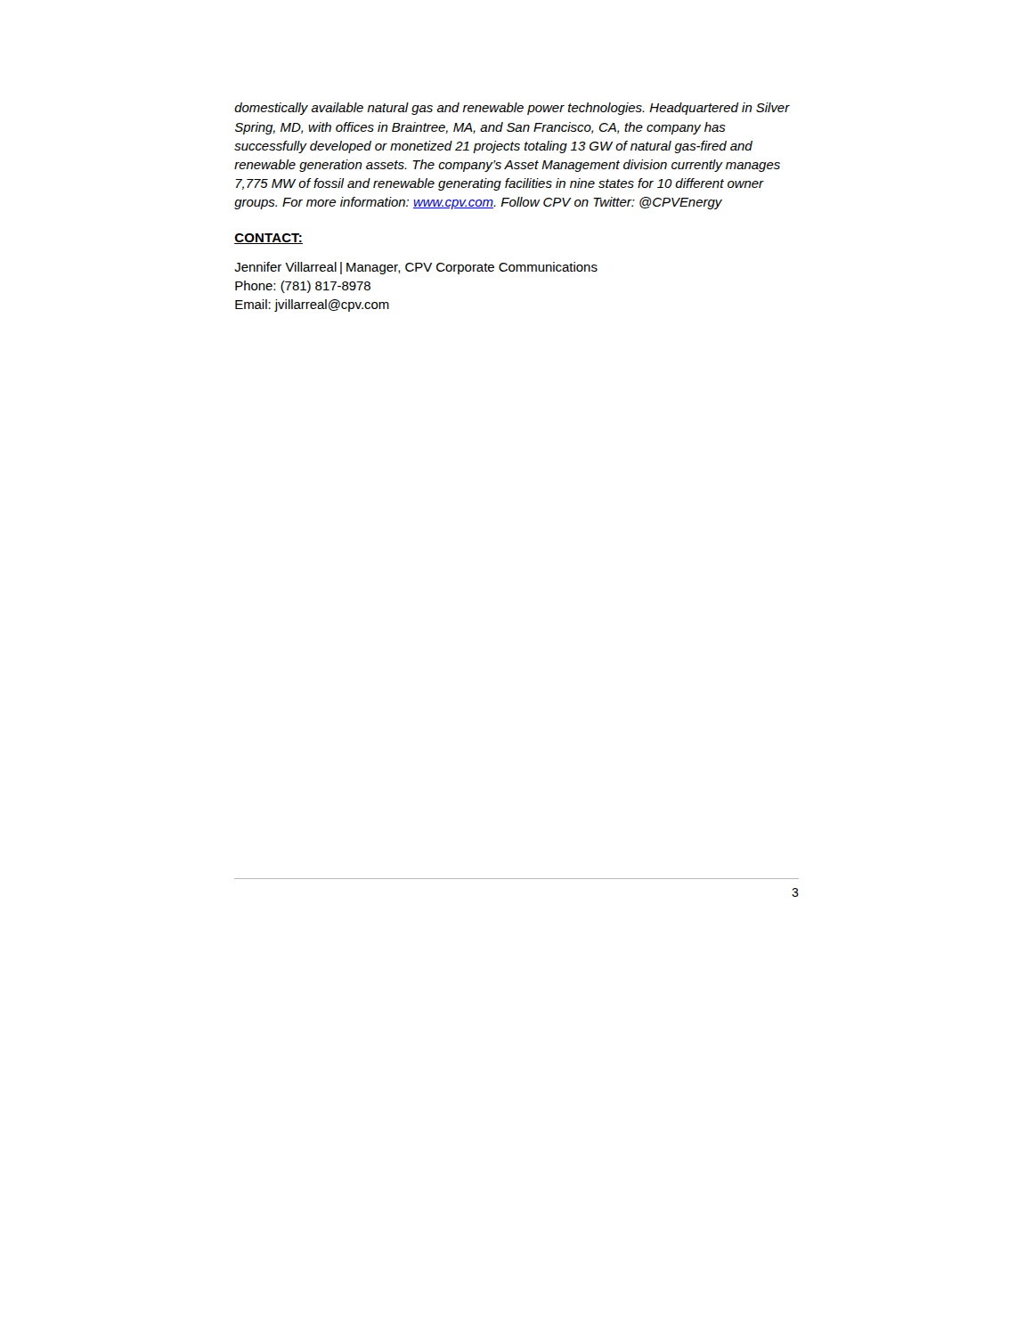domestically available natural gas and renewable power technologies. Headquartered in Silver Spring, MD, with offices in Braintree, MA, and San Francisco, CA, the company has successfully developed or monetized 21 projects totaling 13 GW of natural gas-fired and renewable generation assets. The company’s Asset Management division currently manages 7,775 MW of fossil and renewable generating facilities in nine states for 10 different owner groups. For more information: www.cpv.com. Follow CPV on Twitter: @CPVEnergy
CONTACT:
Jennifer Villarreal|Manager, CPV Corporate Communications
Phone: (781) 817-8978
Email: jvillarreal@cpv.com
3